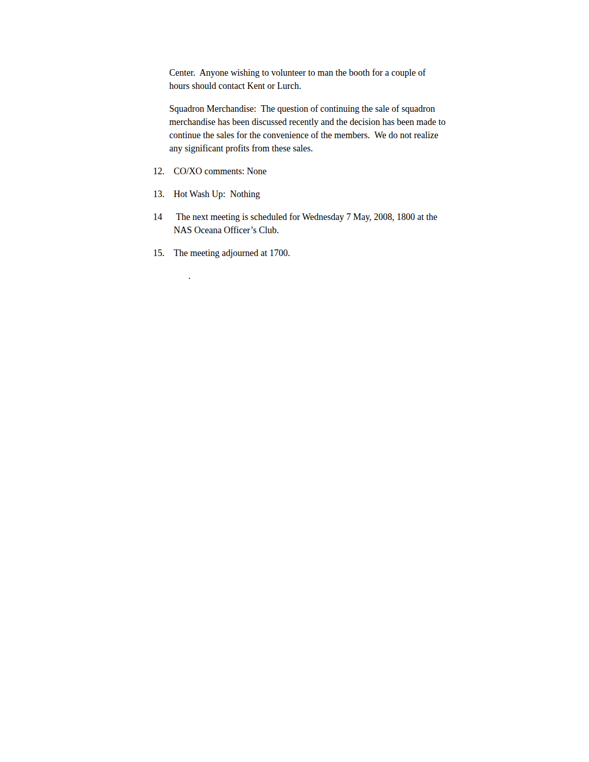Center. Anyone wishing to volunteer to man the booth for a couple of hours should contact Kent or Lurch.
Squadron Merchandise: The question of continuing the sale of squadron merchandise has been discussed recently and the decision has been made to continue the sales for the convenience of the members. We do not realize any significant profits from these sales.
12. CO/XO comments: None
13. Hot Wash Up: Nothing
14 The next meeting is scheduled for Wednesday 7 May, 2008, 1800 at the NAS Oceana Officer’s Club.
15. The meeting adjourned at 1700.
.